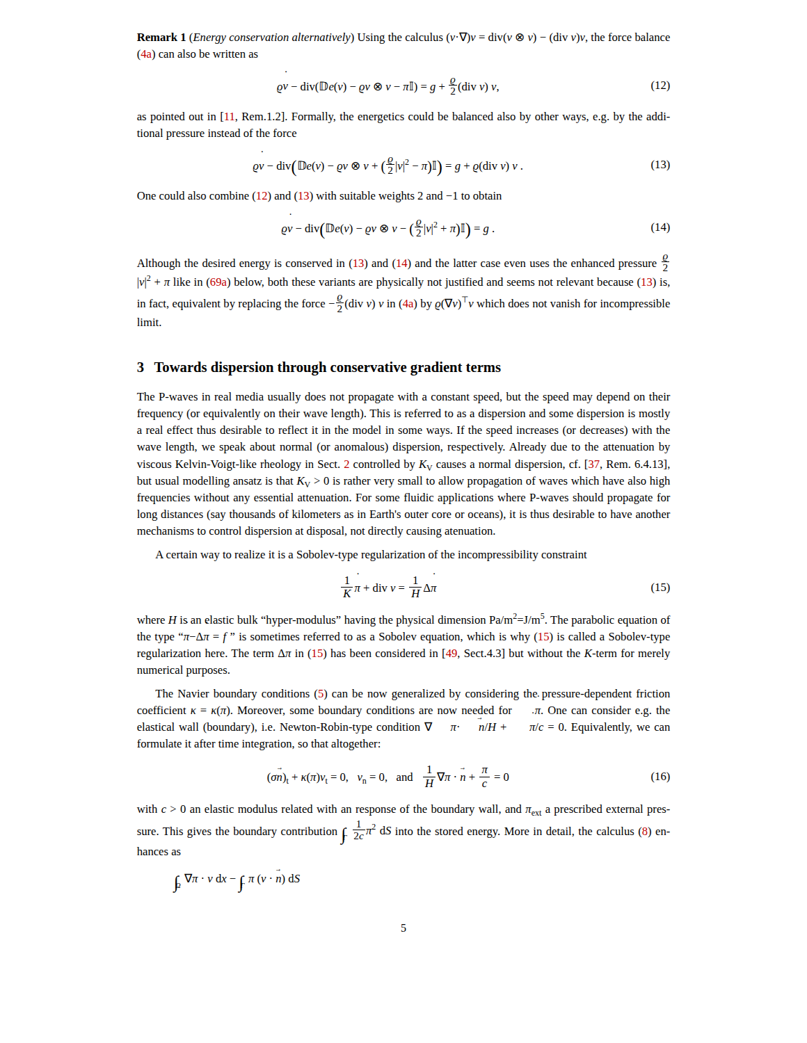Remark 1 (Energy conservation alternatively) Using the calculus (v·∇)v = div(v ⊗ v) − (div v)v, the force balance (4a) can also be written as
ϱv − div(𝔻e(v) − ϱv ⊗ v − π 𝕀) = g + ϱ 2(div v) v,
(12)
as pointed out in [11, Rem.1.2]. Formally, the energetics could be balanced also by other ways, e.g. by the additional pressure instead of the force
ϱv − div(𝔻e(v) − ϱv ⊗ v + (ϱ 2|v|2 − π) 𝕀) = g + ϱ(div v) v .
(13)
One could also combine (12) and (13) with suitable weights 2 and −1 to obtain
ϱv − div(𝔻e(v) − ϱv ⊗ v − (ϱ 2|v|2 + π) 𝕀) = g .
(14)
Although the desired energy is conserved in (13) and (14) and the latter case even uses the enhanced pressure ϱ 2|v|2 + π like in (69a) below, both these variants are physically not justified and seems not relevant because (13) is, in fact, equivalent by replacing the force −ϱ 2(div v) v in (4a) by ϱ(∇v)⊤v which does not vanish for incompressible limit.
3 Towards dispersion through conservative gradient terms
The P-waves in real media usually does not propagate with a constant speed, but the speed may depend on their frequency (or equivalently on their wave length). This is referred to as a dispersion and some dispersion is mostly a real effect thus desirable to reflect it in the model in some ways. If the speed increases (or decreases) with the wave length, we speak about normal (or anomalous) dispersion, respectively. Already due to the attenuation by viscous Kelvin-Voigt-like rheology in Sect. 2 controlled by KV causes a normal dispersion, cf. [37, Rem. 6.4.13], but usual modelling ansatz is that KV > 0 is rather very small to allow propagation of waves which have also high frequencies without any essential attenuation. For some fluidic applications where P-waves should propagate for long distances (say thousands of kilometers as in Earth's outer core or oceans), it is thus desirable to have another mechanisms to control dispersion at disposal, not directly causing atenuation.
A certain way to realize it is a Sobolev-type regularization of the incompressibility constraint
1 K π + div v = 1 HΔπ
(15)
where H is an elastic bulk “hyper-modulus” having the physical dimension Pa/m2=J/m5. The parabolic equation of the type “π−Δπ = f ” is sometimes referred to as a Sobolev equation, which is why (15) is called a Sobolev-type regularization here. The term Δπ in (15) has been considered in [49, Sect.4.3] but without the K-term for merely numerical purposes.
The Navier boundary conditions (5) can be now generalized by considering the pressure-dependent friction coefficient κ = κ(π). Moreover, some boundary conditions are now needed for π. One can consider e.g. the elastical wall (boundary), i.e. Newton-Robin-type condition ∇π·n/H + π/c = 0. Equivalently, we can formulate it after time integration, so that altogether:
(σn)t + κ(π)vt = 0, vn = 0, and 1 H∇π · n + πc = 0
(16)
with c > 0 an elastic modulus related with an response of the boundary wall, and πext a prescribed external pressure. This gives the boundary contribution ∫Γ 12c π2 dS into the stored energy. More in detail, the calculus (8) enhances as
∫Ω ∇π · v dx − ∫Γ π (v · n) dS
5